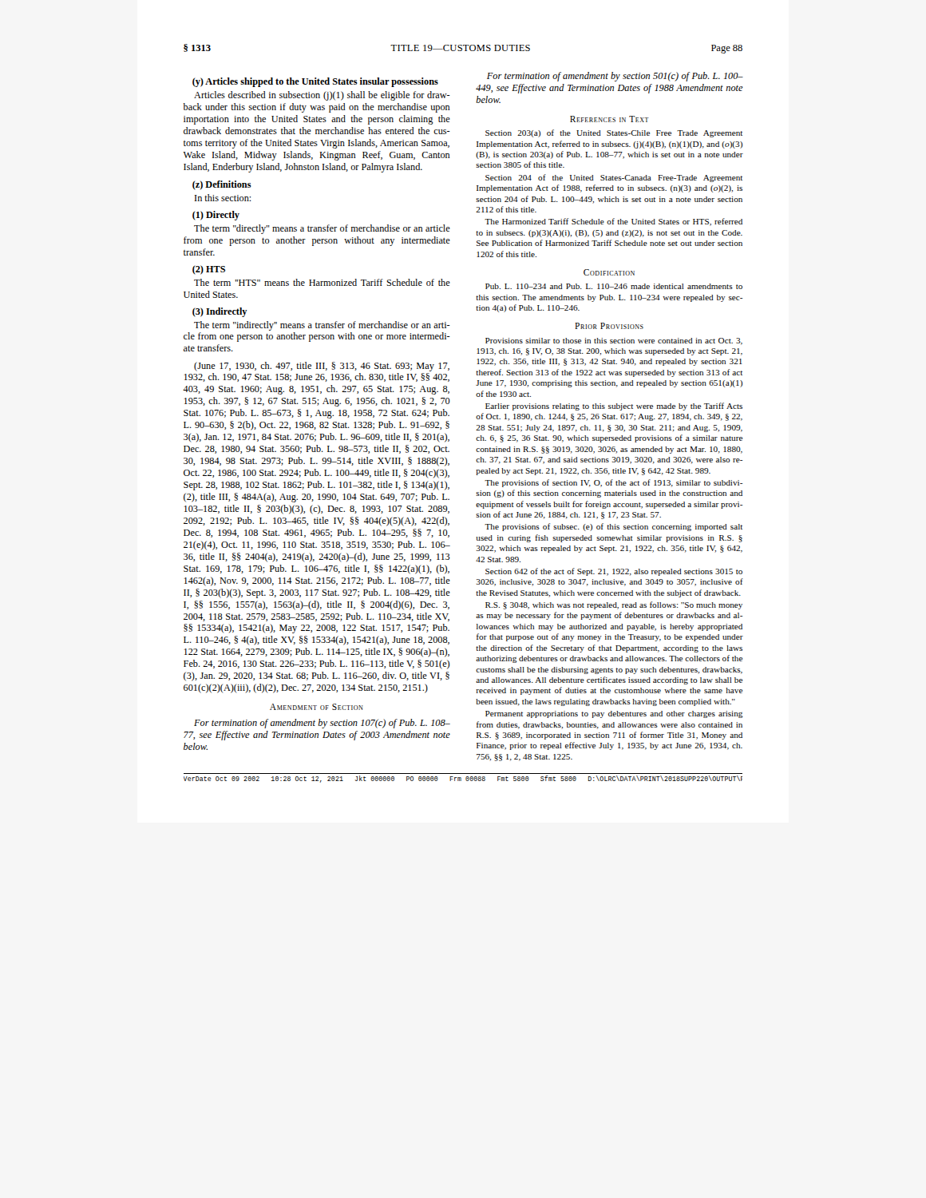§ 1313
TITLE 19—CUSTOMS DUTIES
Page 88
(y) Articles shipped to the United States insular possessions
Articles described in subsection (j)(1) shall be eligible for drawback under this section if duty was paid on the merchandise upon importation into the United States and the person claiming the drawback demonstrates that the merchandise has entered the customs territory of the United States Virgin Islands, American Samoa, Wake Island, Midway Islands, Kingman Reef, Guam, Canton Island, Enderbury Island, Johnston Island, or Palmyra Island.
(z) Definitions
In this section:
(1) Directly
The term ''directly'' means a transfer of merchandise or an article from one person to another person without any intermediate transfer.
(2) HTS
The term ''HTS'' means the Harmonized Tariff Schedule of the United States.
(3) Indirectly
The term ''indirectly'' means a transfer of merchandise or an article from one person to another person with one or more intermediate transfers.
(June 17, 1930, ch. 497, title III, § 313, 46 Stat. 693; May 17, 1932, ch. 190, 47 Stat. 158; June 26, 1936, ch. 830, title IV, §§ 402, 403, 49 Stat. 1960; Aug. 8, 1951, ch. 297, 65 Stat. 175; Aug. 8, 1953, ch. 397, § 12, 67 Stat. 515; Aug. 6, 1956, ch. 1021, § 2, 70 Stat. 1076; Pub. L. 85–673, § 1, Aug. 18, 1958, 72 Stat. 624; Pub. L. 90–630, § 2(b), Oct. 22, 1968, 82 Stat. 1328; Pub. L. 91–692, § 3(a), Jan. 12, 1971, 84 Stat. 2076; Pub. L. 96–609, title II, § 201(a), Dec. 28, 1980, 94 Stat. 3560; Pub. L. 98–573, title II, § 202, Oct. 30, 1984, 98 Stat. 2973; Pub. L. 99–514, title XVIII, § 1888(2), Oct. 22, 1986, 100 Stat. 2924; Pub. L. 100–449, title II, § 204(c)(3), Sept. 28, 1988, 102 Stat. 1862; Pub. L. 101–382, title I, § 134(a)(1), (2), title III, § 484A(a), Aug. 20, 1990, 104 Stat. 649, 707; Pub. L. 103–182, title II, § 203(b)(3), (c), Dec. 8, 1993, 107 Stat. 2089, 2092, 2192; Pub. L. 103–465, title IV, §§ 404(e)(5)(A), 422(d), Dec. 8, 1994, 108 Stat. 4961, 4965; Pub. L. 104–295, §§ 7, 10, 21(e)(4), Oct. 11, 1996, 110 Stat. 3518, 3519, 3530; Pub. L. 106–36, title II, §§ 2404(a), 2419(a), 2420(a)–(d), June 25, 1999, 113 Stat. 169, 178, 179; Pub. L. 106–476, title I, §§ 1422(a)(1), (b), 1462(a), Nov. 9, 2000, 114 Stat. 2156, 2172; Pub. L. 108–77, title II, § 203(b)(3), Sept. 3, 2003, 117 Stat. 927; Pub. L. 108–429, title I, §§ 1556, 1557(a), 1563(a)–(d), title II, § 2004(d)(6), Dec. 3, 2004, 118 Stat. 2579, 2583–2585, 2592; Pub. L. 110–234, title XV, §§ 15334(a), 15421(a), May 22, 2008, 122 Stat. 1517, 1547; Pub. L. 110–246, § 4(a), title XV, §§ 15334(a), 15421(a), June 18, 2008, 122 Stat. 1664, 2279, 2309; Pub. L. 114–125, title IX, § 906(a)–(n), Feb. 24, 2016, 130 Stat. 226–233; Pub. L. 116–113, title V, § 501(e)(3), Jan. 29, 2020, 134 Stat. 68; Pub. L. 116–260, div. O, title VI, § 601(c)(2)(A)(iii), (d)(2), Dec. 27, 2020, 134 Stat. 2150, 2151.)
Amendment of Section
For termination of amendment by section 107(c) of Pub. L. 108–77, see Effective and Termination Dates of 2003 Amendment note below.
For termination of amendment by section 501(c) of Pub. L. 100–449, see Effective and Termination Dates of 1988 Amendment note below.
References in Text
Section 203(a) of the United States-Chile Free Trade Agreement Implementation Act, referred to in subsecs. (j)(4)(B), (n)(1)(D), and (o)(3)(B), is section 203(a) of Pub. L. 108–77, which is set out in a note under section 3805 of this title.
Section 204 of the United States-Canada Free-Trade Agreement Implementation Act of 1988, referred to in subsecs. (n)(3) and (o)(2), is section 204 of Pub. L. 100–449, which is set out in a note under section 2112 of this title.
The Harmonized Tariff Schedule of the United States or HTS, referred to in subsecs. (p)(3)(A)(i), (B), (5) and (z)(2), is not set out in the Code. See Publication of Harmonized Tariff Schedule note set out under section 1202 of this title.
Codification
Pub. L. 110–234 and Pub. L. 110–246 made identical amendments to this section. The amendments by Pub. L. 110–234 were repealed by section 4(a) of Pub. L. 110–246.
Prior Provisions
Provisions similar to those in this section were contained in act Oct. 3, 1913, ch. 16, § IV, O, 38 Stat. 200, which was superseded by act Sept. 21, 1922, ch. 356, title III, § 313, 42 Stat. 940, and repealed by section 321 thereof. Section 313 of the 1922 act was superseded by section 313 of act June 17, 1930, comprising this section, and repealed by section 651(a)(1) of the 1930 act.
Earlier provisions relating to this subject were made by the Tariff Acts of Oct. 1, 1890, ch. 1244, § 25, 26 Stat. 617; Aug. 27, 1894, ch. 349, § 22, 28 Stat. 551; July 24, 1897, ch. 11, § 30, 30 Stat. 211; and Aug. 5, 1909, ch. 6, § 25, 36 Stat. 90, which superseded provisions of a similar nature contained in R.S. §§ 3019, 3020, 3026, as amended by act Mar. 10, 1880, ch. 37, 21 Stat. 67, and said sections 3019, 3020, and 3026, were also repealed by act Sept. 21, 1922, ch. 356, title IV, § 642, 42 Stat. 989.
The provisions of section IV, O, of the act of 1913, similar to subdivision (g) of this section concerning materials used in the construction and equipment of vessels built for foreign account, superseded a similar provision of act June 26, 1884, ch. 121, § 17, 23 Stat. 57.
The provisions of subsec. (e) of this section concerning imported salt used in curing fish superseded somewhat similar provisions in R.S. § 3022, which was repealed by act Sept. 21, 1922, ch. 356, title IV, § 642, 42 Stat. 989.
Section 642 of the act of Sept. 21, 1922, also repealed sections 3015 to 3026, inclusive, 3028 to 3047, inclusive, and 3049 to 3057, inclusive of the Revised Statutes, which were concerned with the subject of drawback.
R.S. § 3048, which was not repealed, read as follows: ''So much money as may be necessary for the payment of debentures or drawbacks and allowances which may be authorized and payable, is hereby appropriated for that purpose out of any money in the Treasury, to be expended under the direction of the Secretary of that Department, according to the laws authorizing debentures or drawbacks and allowances. The collectors of the customs shall be the disbursing agents to pay such debentures, drawbacks, and allowances. All debenture certificates issued according to law shall be received in payment of duties at the customhouse where the same have been issued, the laws regulating drawbacks having been complied with.''
Permanent appropriations to pay debentures and other charges arising from duties, drawbacks, bounties, and allowances were also contained in R.S. § 3689, incorporated in section 711 of former Title 31, Money and Finance, prior to repeal effective July 1, 1935, by act June 26, 1934, ch. 756, §§ 1, 2, 48 Stat. 1225.
VerDate Oct 09 2002 10:28 Oct 12, 2021 Jkt 000000 PO 00000 Frm 00088 Fmt 5800 Sfmt 5800 D:\OLRC\DATA\PRINT\2018SUPP220\OUTPUT\PCC\FOLIOS\USC19.20 PROD